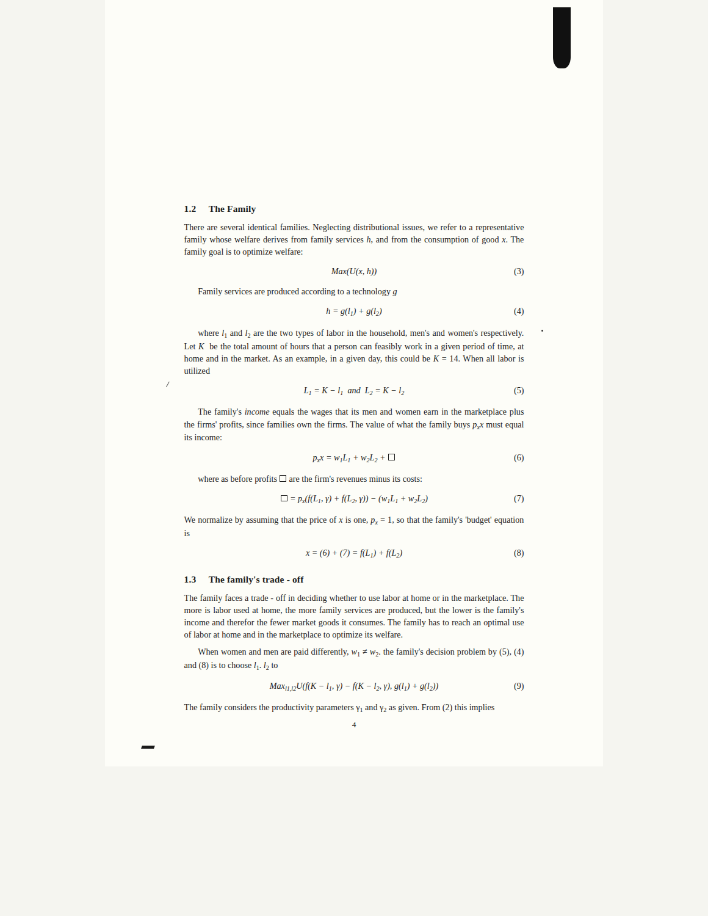1.2 The Family
There are several identical families. Neglecting distributional issues, we refer to a representative family whose welfare derives from family services h, and from the consumption of good x. The family goal is to optimize welfare:
Max(U(x, h)) (3)
Family services are produced according to a technology g
h = g(l 1) + g(l 2) (4)
where l 1 and l 2 are the two types of labor in the household, men's and women's respectively. Let K be the total amount of hours that a person can feasibly work in a given period of time, at home and in the market. As an example, in a given day, this could be K = 14. When all labor is utilized
L 1 = K − l 1 and L 2 = K − l 2 (5)
The family's income equals the wages that its men and women earn in the marketplace plus the firms' profits, since families own the firms. The value of what the family buys pxx must equal its income:
pxx = w 1 L 1 + w 2 L 2 + (6)
where as before profits are the firm's revenues minus its costs:
= px(f(L 1, γ) + f(L 2, γ)) − (w 1 L 1 + w 2 L 2) (7)
We normalize by assuming that the price of x is one, px = 1, so that the family's 'budget' equation is
x = (6) + (7) = f(L 1) + f(L 2) (8)
1.3 The family's trade - off
The family faces a trade - off in deciding whether to use labor at home or in the marketplace. The more is labor used at home, the more family services are produced, but the lower is the family's income and therefor the fewer market goods it consumes. The family has to reach an optimal use of labor at home and in the marketplace to optimize its welfare.
When women and men are paid differently, w 1 ≠ w 2. the family's decision problem by (5), (4) and (8) is to choose l 1. l 2 to
Maxl 1,l 2 U(f(K − l 1, γ) − f(K − l 2, γ), g(l 1) + g(l 2)) (9)
The family considers the productivity parameters γ1 and γ2 as given. From (2) this implies
4